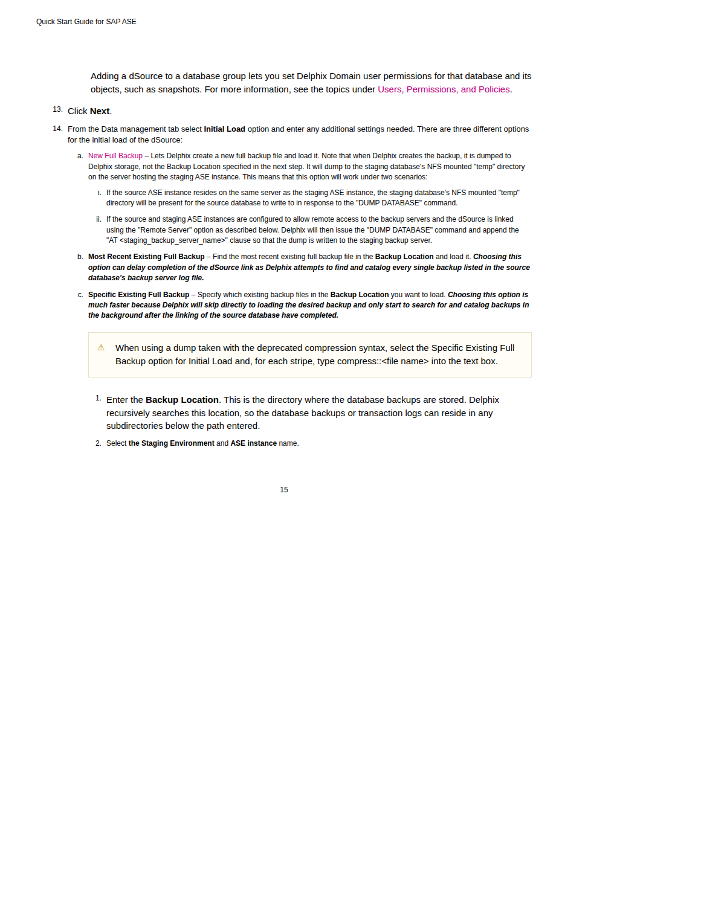Quick Start Guide for SAP ASE
Adding a dSource to a database group lets you set Delphix Domain user permissions for that database and its objects, such as snapshots. For more information, see the topics under Users, Permissions, and Policies.
13. Click Next.
14. From the Data management tab select Initial Load option and enter any additional settings needed. There are three different options for the initial load of the dSource:
a. New Full Backup – Lets Delphix create a new full backup file and load it. Note that when Delphix creates the backup, it is dumped to Delphix storage, not the Backup Location specified in the next step. It will dump to the staging database's NFS mounted "temp" directory on the server hosting the staging ASE instance. This means that this option will work under two scenarios:
i. If the source ASE instance resides on the same server as the staging ASE instance, the staging database's NFS mounted "temp" directory will be present for the source database to write to in response to the "DUMP DATABASE" command.
ii. If the source and staging ASE instances are configured to allow remote access to the backup servers and the dSource is linked using the "Remote Server" option as described below. Delphix will then issue the "DUMP DATABASE" command and append the "AT <staging_backup_server_name>" clause so that the dump is written to the staging backup server.
b. Most Recent Existing Full Backup – Find the most recent existing full backup file in the Backup Location and load it. Choosing this option can delay completion of the dSource link as Delphix attempts to find and catalog every single backup listed in the source database's backup server log file.
c. Specific Existing Full Backup – Specify which existing backup files in the Backup Location you want to load. Choosing this option is much faster because Delphix will skip directly to loading the desired backup and only start to search for and catalog backups in the background after the linking of the source database have completed.
⚠ When using a dump taken with the deprecated compression syntax, select the Specific Existing Full Backup option for Initial Load and, for each stripe, type compress::<file name> into the text box.
1. Enter the Backup Location. This is the directory where the database backups are stored. Delphix recursively searches this location, so the database backups or transaction logs can reside in any subdirectories below the path entered.
2. Select the Staging Environment and ASE instance name.
15